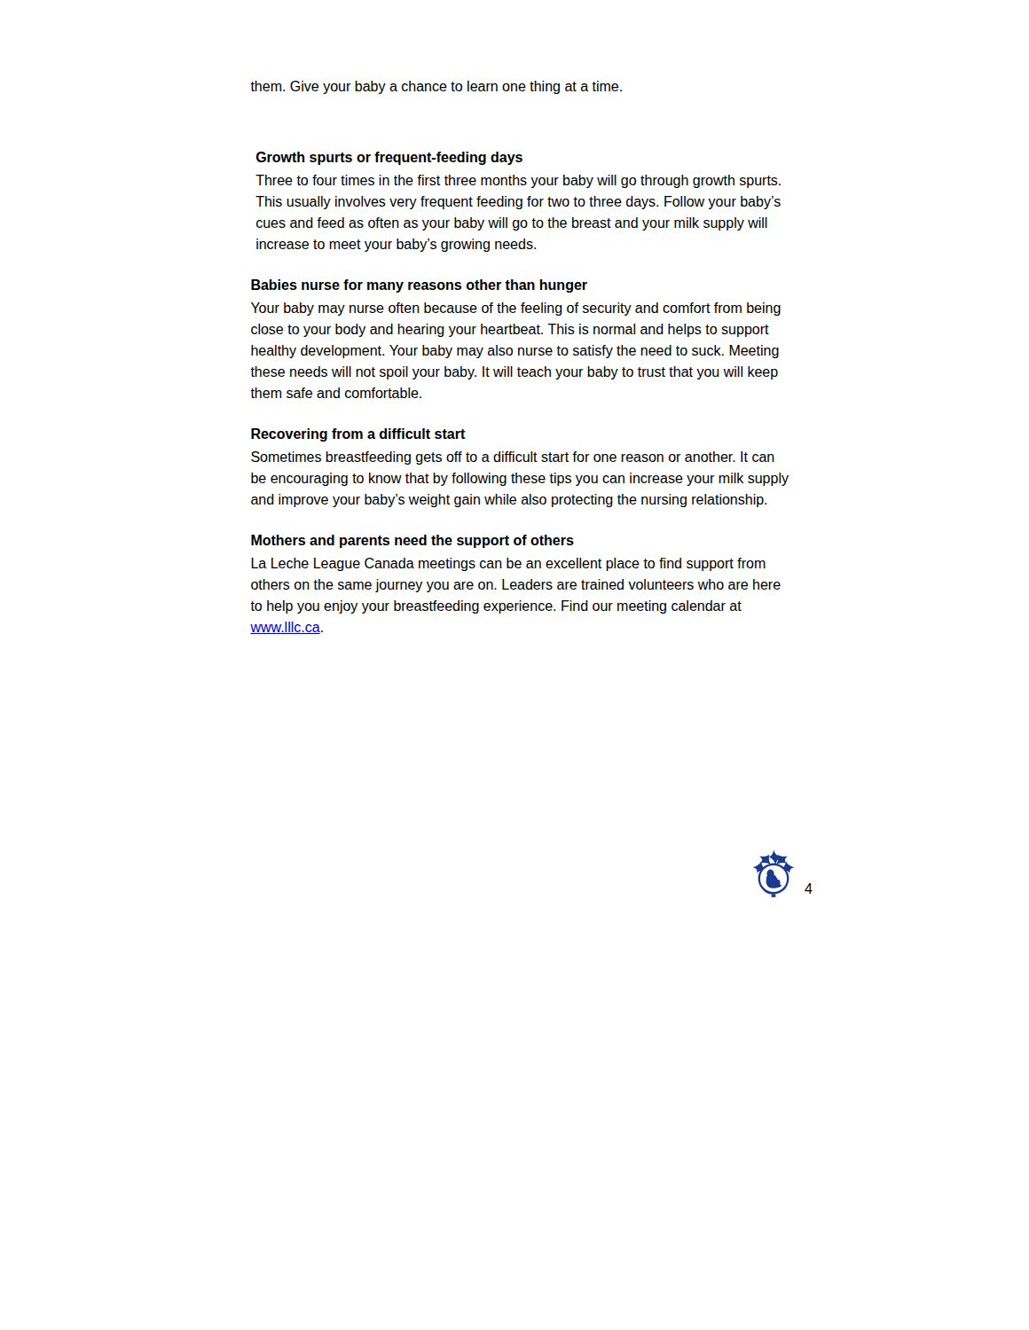them. Give your baby a chance to learn one thing at a time.
Growth spurts or frequent-feeding days
Three to four times in the first three months your baby will go through growth spurts. This usually involves very frequent feeding for two to three days. Follow your baby’s cues and feed as often as your baby will go to the breast and your milk supply will increase to meet your baby’s growing needs.
Babies nurse for many reasons other than hunger
Your baby may nurse often because of the feeling of security and comfort from being close to your body and hearing your heartbeat. This is normal and helps to support healthy development. Your baby may also nurse to satisfy the need to suck. Meeting these needs will not spoil your baby. It will teach your baby to trust that you will keep them safe and comfortable.
Recovering from a difficult start
Sometimes breastfeeding gets off to a difficult start for one reason or another. It can be encouraging to know that by following these tips you can increase your milk supply and improve your baby’s weight gain while also protecting the nursing relationship.
Mothers and parents need the support of others
La Leche League Canada meetings can be an excellent place to find support from others on the same journey you are on. Leaders are trained volunteers who are here to help you enjoy your breastfeeding experience. Find our meeting calendar at www.lllc.ca.
4